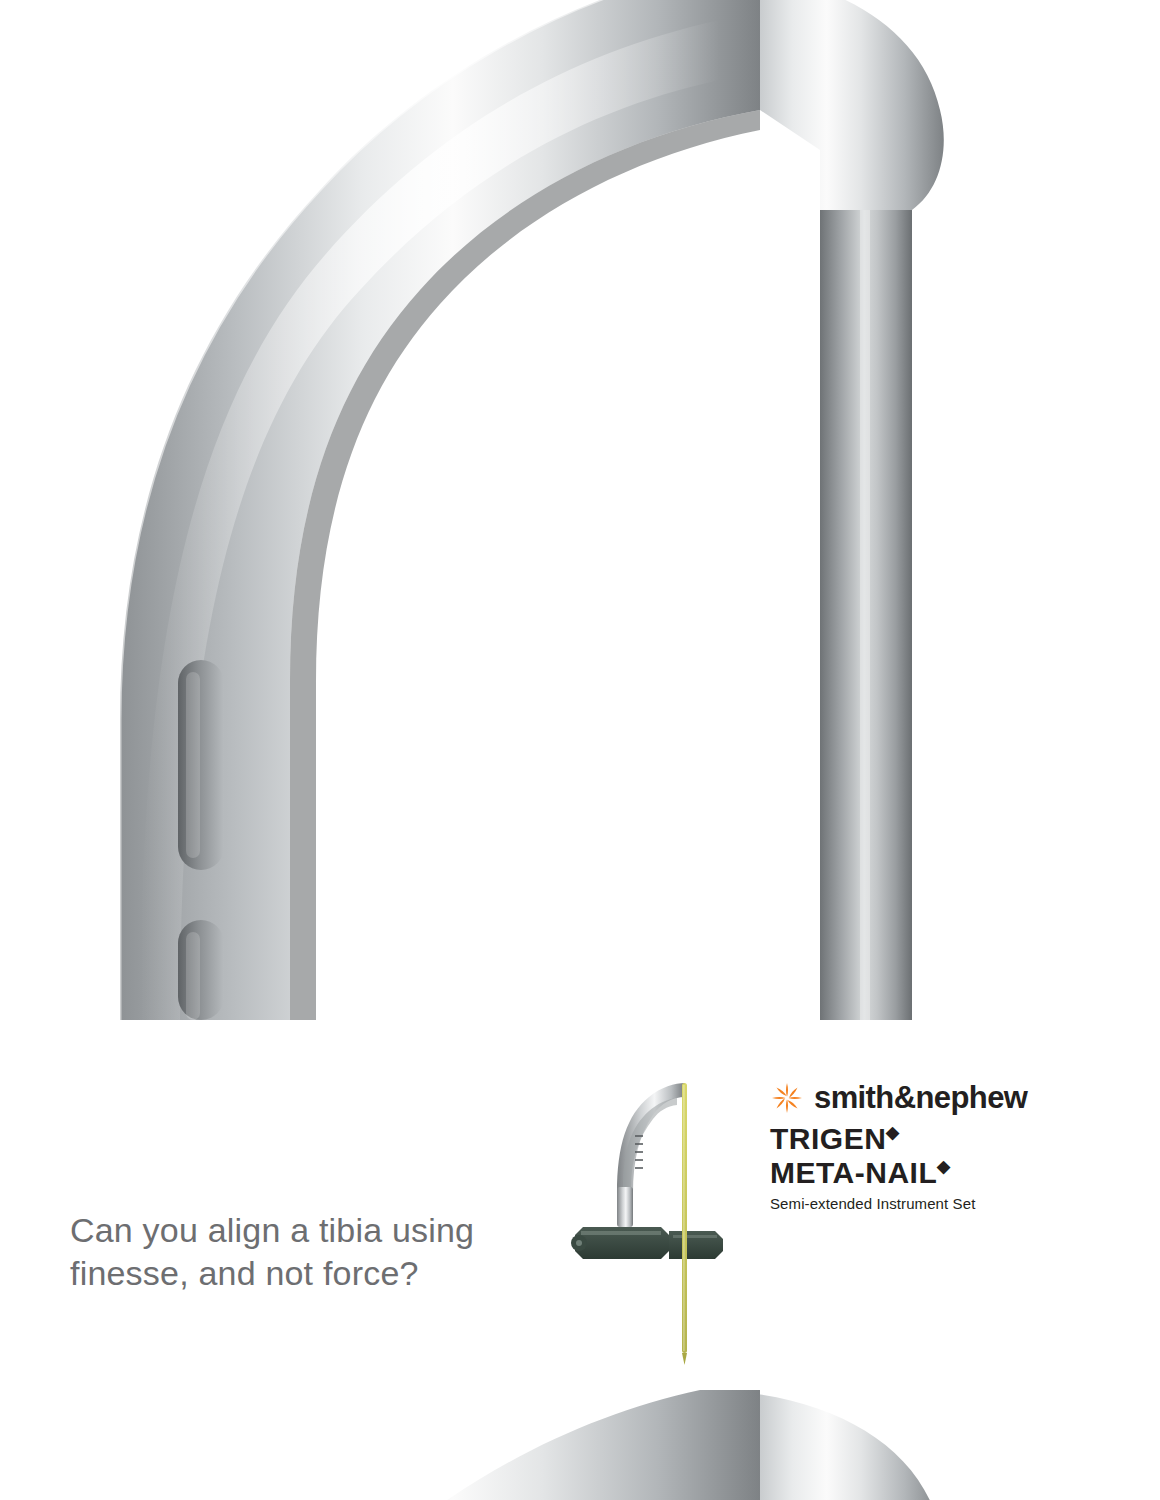Can you align a tibia using finesse, and not force?
smith&nephew
TRIGEN◆
META-NAIL◆
Semi-extended Instrument Set